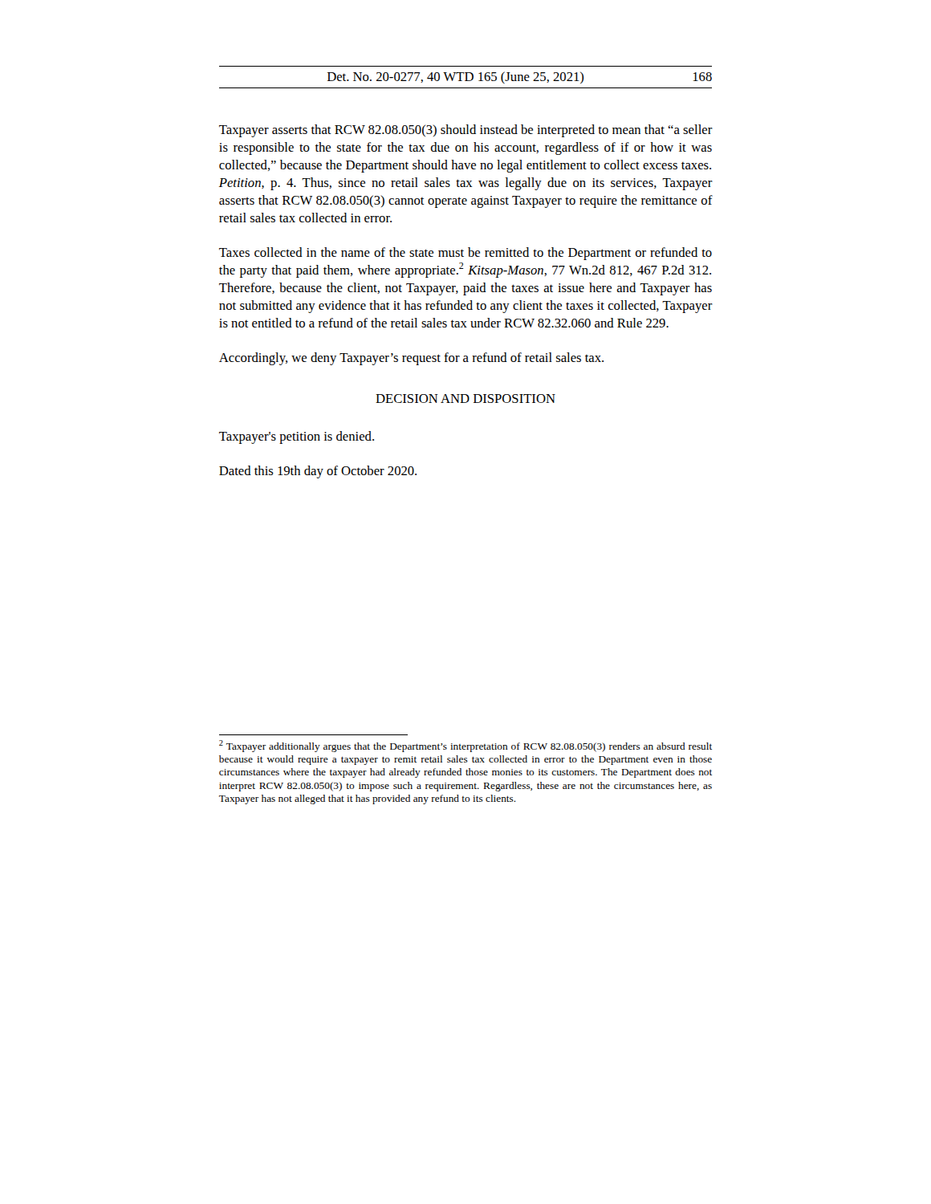Det. No. 20-0277, 40 WTD 165 (June 25, 2021)
168
Taxpayer asserts that RCW 82.08.050(3) should instead be interpreted to mean that “a seller is responsible to the state for the tax due on his account, regardless of if or how it was collected,” because the Department should have no legal entitlement to collect excess taxes. Petition, p. 4. Thus, since no retail sales tax was legally due on its services, Taxpayer asserts that RCW 82.08.050(3) cannot operate against Taxpayer to require the remittance of retail sales tax collected in error.
Taxes collected in the name of the state must be remitted to the Department or refunded to the party that paid them, where appropriate.2 Kitsap-Mason, 77 Wn.2d 812, 467 P.2d 312. Therefore, because the client, not Taxpayer, paid the taxes at issue here and Taxpayer has not submitted any evidence that it has refunded to any client the taxes it collected, Taxpayer is not entitled to a refund of the retail sales tax under RCW 82.32.060 and Rule 229.
Accordingly, we deny Taxpayer’s request for a refund of retail sales tax.
DECISION AND DISPOSITION
Taxpayer's petition is denied.
Dated this 19th day of October 2020.
2 Taxpayer additionally argues that the Department’s interpretation of RCW 82.08.050(3) renders an absurd result because it would require a taxpayer to remit retail sales tax collected in error to the Department even in those circumstances where the taxpayer had already refunded those monies to its customers. The Department does not interpret RCW 82.08.050(3) to impose such a requirement. Regardless, these are not the circumstances here, as Taxpayer has not alleged that it has provided any refund to its clients.